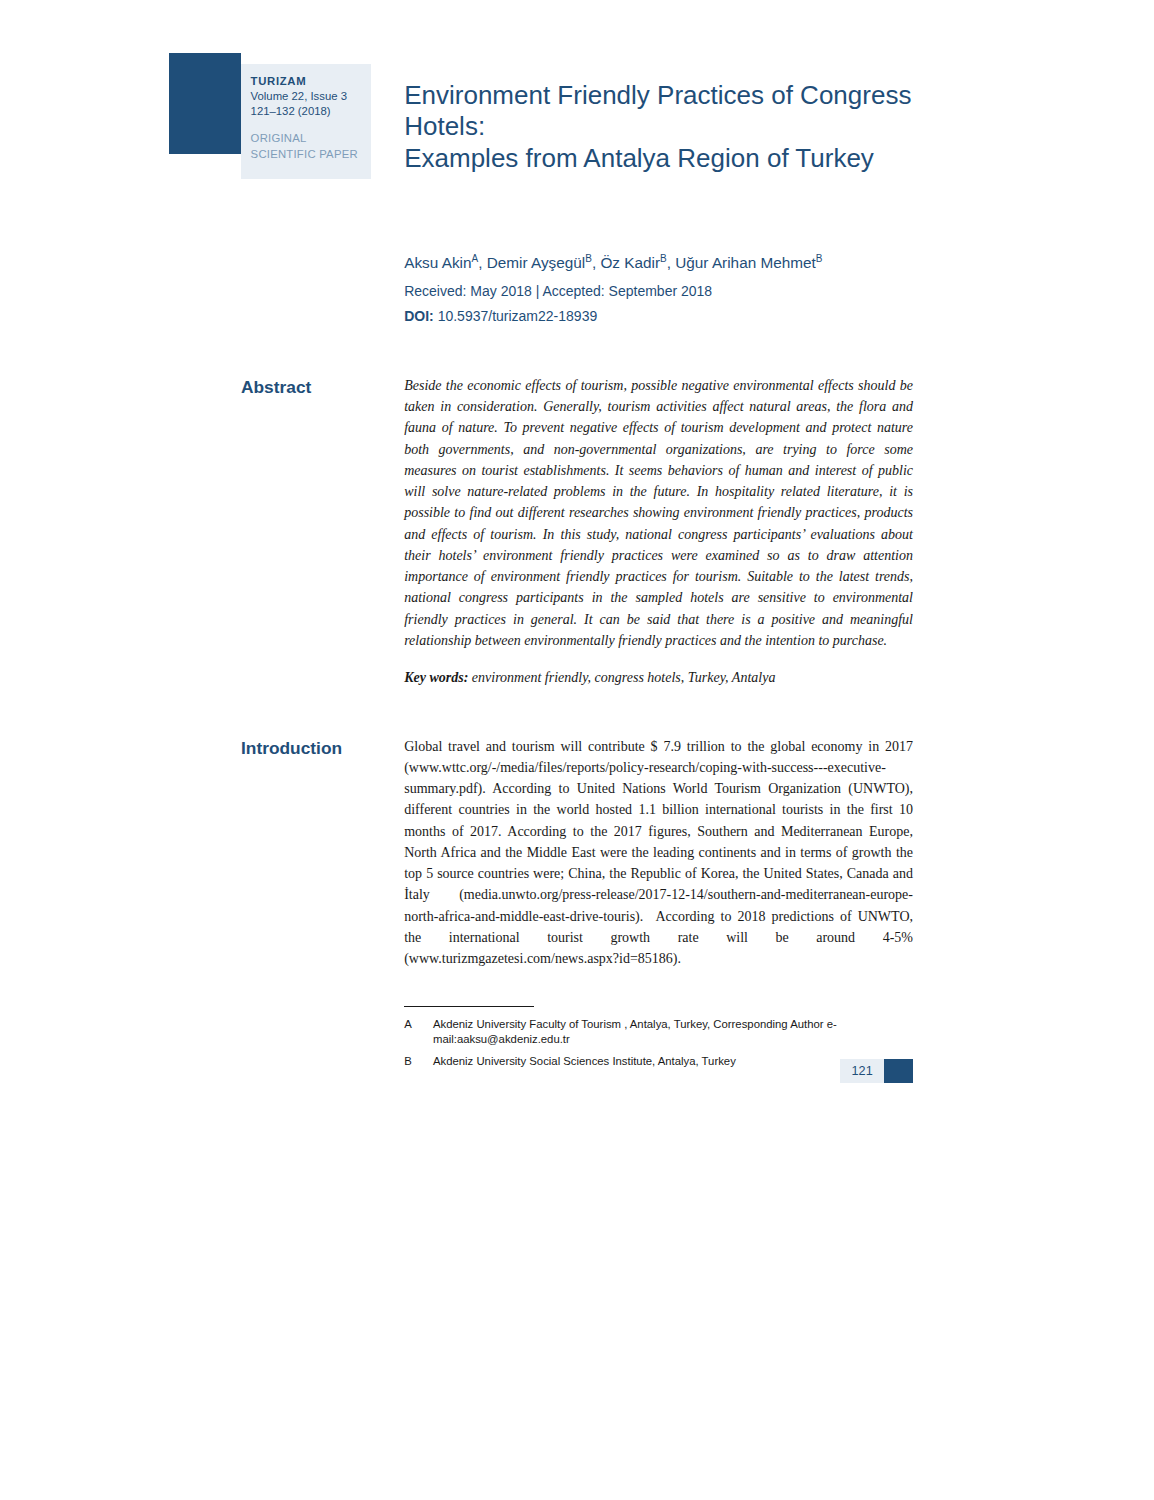TURIZAM
Volume 22, Issue 3
121–132 (2018)
ORIGINAL
SCIENTIFIC PAPER
Environment Friendly Practices of Congress Hotels:
Examples from Antalya Region of Turkey
Aksu AkinA, Demir AyşegülB, Öz KadirB, Uğur Arihan MehmetB
Received: May 2018 | Accepted: September 2018
DOI: 10.5937/turizam22-18939
Abstract
Beside the economic effects of tourism, possible negative environmental effects should be taken in consideration. Generally, tourism activities affect natural areas, the flora and fauna of nature. To prevent negative effects of tourism development and protect nature both governments, and non-governmental organizations, are trying to force some measures on tourist establishments. It seems behaviors of human and interest of public will solve nature-related problems in the future. In hospitality related literature, it is possible to find out different researches showing environment friendly practices, products and effects of tourism. In this study, national congress participants’ evaluations about their hotels’ environment friendly practices were examined so as to draw attention importance of environment friendly practices for tourism. Suitable to the latest trends, national congress participants in the sampled hotels are sensitive to environmental friendly practices in general. It can be said that there is a positive and meaningful relationship between environmentally friendly practices and the intention to purchase.
Key words: environment friendly, congress hotels, Turkey, Antalya
Introduction
Global travel and tourism will contribute $ 7.9 trillion to the global economy in 2017 (www.wttc.org/-/media/files/reports/policy-research/coping-with-success---executive-summary.pdf). According to United Nations World Tourism Organization (UNWTO), different countries in the world hosted 1.1 billion international tourists in the first 10 months of 2017. According to the 2017 figures, Southern and Mediterranean Europe, North Africa and the Middle East were the leading continents and in terms of growth the top 5 source countries were; China, the Republic of Korea, the United States, Canada and İtaly (media.unwto.org/press-release/2017-12-14/southern-and-mediterranean-europe-north-africa-and-middle-east-drive-touris). According to 2018 predictions of UNWTO, the international tourist growth rate will be around 4-5% (www.turizmgazetesi.com/news.aspx?id=85186).
A Akdeniz University Faculty of Tourism , Antalya, Turkey, Corresponding Author e-mail:aaksu@akdeniz.edu.tr
B Akdeniz University Social Sciences Institute, Antalya, Turkey
121